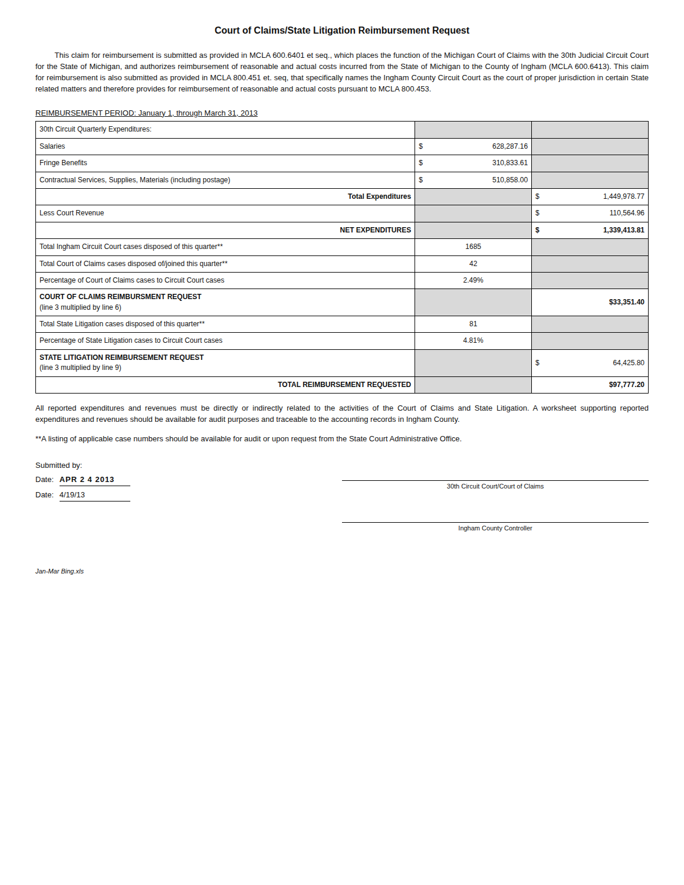Court of Claims/State Litigation Reimbursement Request
This claim for reimbursement is submitted as provided in MCLA 600.6401 et seq., which places the function of the Michigan Court of Claims with the 30th Judicial Circuit Court for the State of Michigan, and authorizes reimbursement of reasonable and actual costs incurred from the State of Michigan to the County of Ingham (MCLA 600.6413). This claim for reimbursement is also submitted as provided in MCLA 800.451 et. seq, that specifically names the Ingham County Circuit Court as the court of proper jurisdiction in certain State related matters and therefore provides for reimbursement of reasonable and actual costs pursuant to MCLA 800.453.
REIMBURSEMENT PERIOD: January 1, through March 31, 2013
| 30th Circuit Quarterly Expenditures: | | |
| Salaries | $ 628,287.16 | |
| Fringe Benefits | $ 310,833.61 | |
| Contractual Services, Supplies, Materials (including postage) | $ 510,858.00 | |
| Total Expenditures | | $ 1,449,978.77 |
| Less Court Revenue | | $ 110,564.96 |
| NET EXPENDITURES | | $ 1,339,413.81 |
| Total Ingham Circuit Court cases disposed of this quarter** | 1685 | |
| Total Court of Claims cases disposed of/joined this quarter** | 42 | |
| Percentage of Court of Claims cases to Circuit Court cases | 2.49% | |
| COURT OF CLAIMS REIMBURSMENT REQUEST (line 3 multiplied by line 6) | | $33,351.40 |
| Total State Litigation cases disposed of this quarter** | 81 | |
| Percentage of State Litigation cases to Circuit Court cases | 4.81% | |
| STATE LITIGATION REIMBURSEMENT REQUEST (line 3 multiplied by line 9) | | $ 64,425.80 |
| TOTAL REIMBURSEMENT REQUESTED | | $97,777.20 |
All reported expenditures and revenues must be directly or indirectly related to the activities of the Court of Claims and State Litigation. A worksheet supporting reported expenditures and revenues should be available for audit purposes and traceable to the accounting records in Ingham County.
**A listing of applicable case numbers should be available for audit or upon request from the State Court Administrative Office.
Submitted by:
Date: APR 2 4 2013
Date: 4/19/13
30th Circuit Court/Court of Claims
Ingham County Controller
Jan-Mar Bing.xls